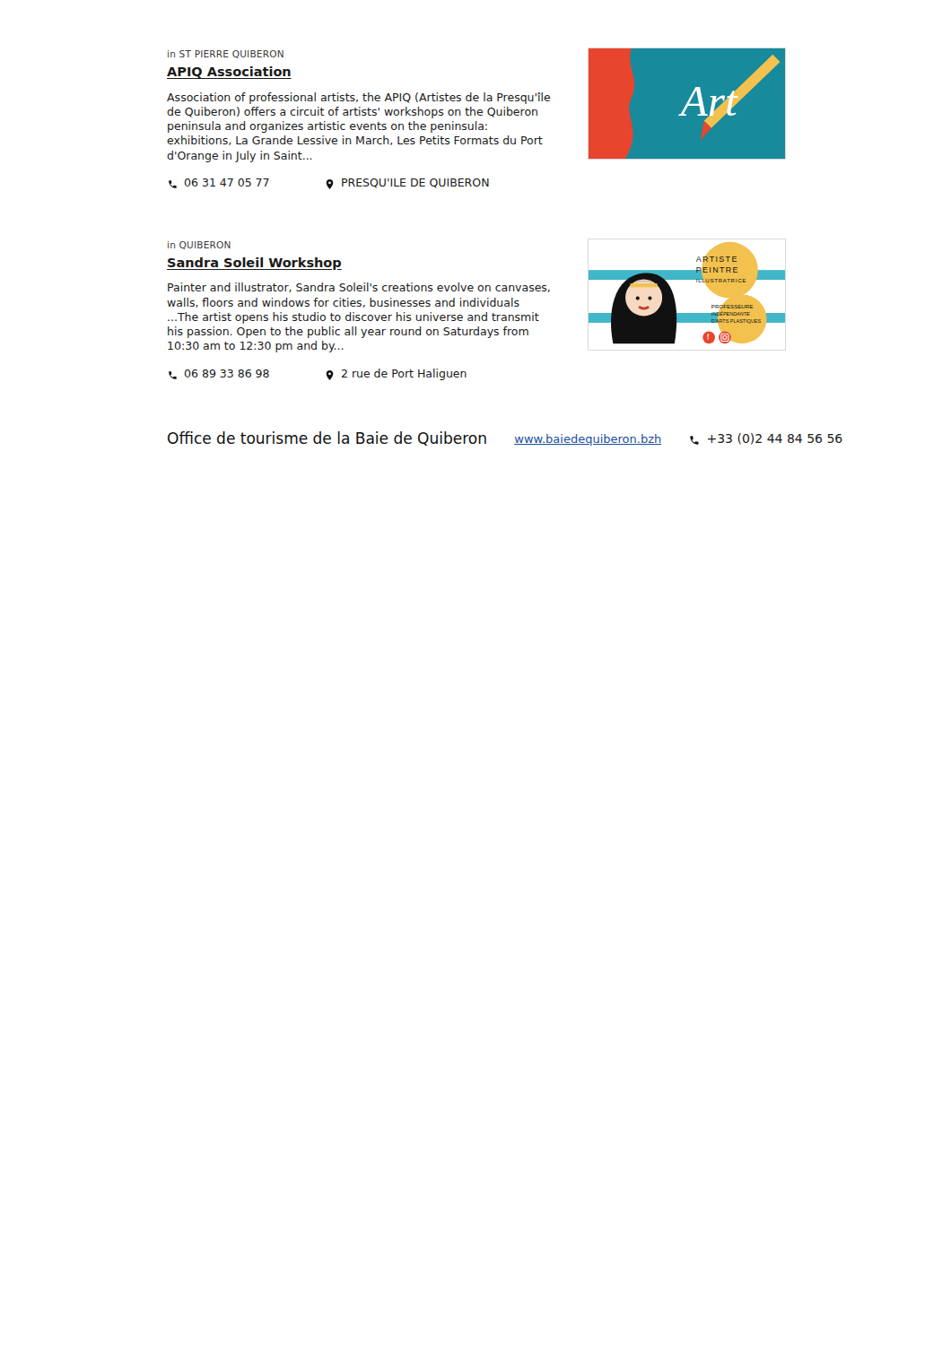in ST PIERRE QUIBERON
APIQ Association
Association of professional artists, the APIQ (Artistes de la Presqu'île de Quiberon) offers a circuit of artists' workshops on the Quiberon peninsula and organizes artistic events on the peninsula: exhibitions, La Grande Lessive in March, Les Petits Formats du Port d'Orange in July in Saint...
06 31 47 05 77 PRESQU'ILE DE QUIBERON
in QUIBERON
Sandra Soleil Workshop
Painter and illustrator, Sandra Soleil's creations evolve on canvases, walls, floors and windows for cities, businesses and individuals ...The artist opens his studio to discover his universe and transmit his passion. Open to the public all year round on Saturdays from 10:30 am to 12:30 pm and by...
06 89 33 86 98 2 rue de Port Haliguen
Office de tourisme de la Baie de Quiberon www.baiedequiberon.bzh +33 (0)2 44 84 56 56